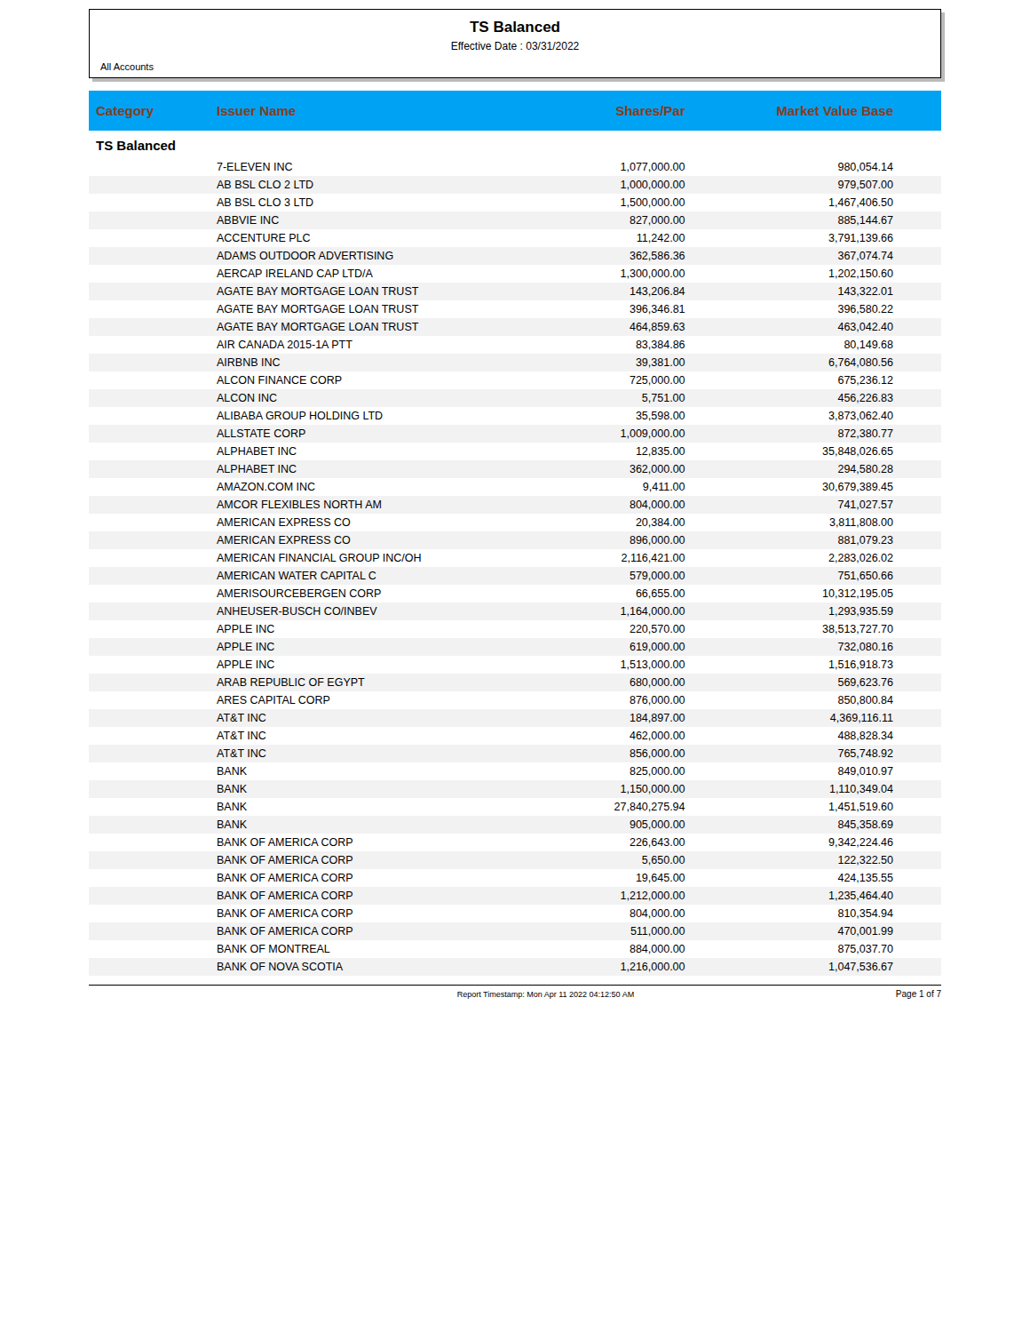TS Balanced
Effective Date : 03/31/2022
All Accounts
| Category | Issuer Name | Shares/Par | Market Value Base | |
| --- | --- | --- | --- | --- |
| TS Balanced |
| | 7-ELEVEN INC | 1,077,000.00 | 980,054.14 | |
| | AB BSL CLO 2 LTD | 1,000,000.00 | 979,507.00 | |
| | AB BSL CLO 3 LTD | 1,500,000.00 | 1,467,406.50 | |
| | ABBVIE INC | 827,000.00 | 885,144.67 | |
| | ACCENTURE PLC | 11,242.00 | 3,791,139.66 | |
| | ADAMS OUTDOOR ADVERTISING | 362,586.36 | 367,074.74 | |
| | AERCAP IRELAND CAP LTD/A | 1,300,000.00 | 1,202,150.60 | |
| | AGATE BAY MORTGAGE LOAN TRUST | 143,206.84 | 143,322.01 | |
| | AGATE BAY MORTGAGE LOAN TRUST | 396,346.81 | 396,580.22 | |
| | AGATE BAY MORTGAGE LOAN TRUST | 464,859.63 | 463,042.40 | |
| | AIR CANADA 2015-1A PTT | 83,384.86 | 80,149.68 | |
| | AIRBNB INC | 39,381.00 | 6,764,080.56 | |
| | ALCON FINANCE CORP | 725,000.00 | 675,236.12 | |
| | ALCON INC | 5,751.00 | 456,226.83 | |
| | ALIBABA GROUP HOLDING LTD | 35,598.00 | 3,873,062.40 | |
| | ALLSTATE CORP | 1,009,000.00 | 872,380.77 | |
| | ALPHABET INC | 12,835.00 | 35,848,026.65 | |
| | ALPHABET INC | 362,000.00 | 294,580.28 | |
| | AMAZON.COM INC | 9,411.00 | 30,679,389.45 | |
| | AMCOR FLEXIBLES NORTH AM | 804,000.00 | 741,027.57 | |
| | AMERICAN EXPRESS CO | 20,384.00 | 3,811,808.00 | |
| | AMERICAN EXPRESS CO | 896,000.00 | 881,079.23 | |
| | AMERICAN FINANCIAL GROUP INC/OH | 2,116,421.00 | 2,283,026.02 | |
| | AMERICAN WATER CAPITAL C | 579,000.00 | 751,650.66 | |
| | AMERISOURCEBERGEN CORP | 66,655.00 | 10,312,195.05 | |
| | ANHEUSER-BUSCH CO/INBEV | 1,164,000.00 | 1,293,935.59 | |
| | APPLE INC | 220,570.00 | 38,513,727.70 | |
| | APPLE INC | 619,000.00 | 732,080.16 | |
| | APPLE INC | 1,513,000.00 | 1,516,918.73 | |
| | ARAB REPUBLIC OF EGYPT | 680,000.00 | 569,623.76 | |
| | ARES CAPITAL CORP | 876,000.00 | 850,800.84 | |
| | AT&T INC | 184,897.00 | 4,369,116.11 | |
| | AT&T INC | 462,000.00 | 488,828.34 | |
| | AT&T INC | 856,000.00 | 765,748.92 | |
| | BANK | 825,000.00 | 849,010.97 | |
| | BANK | 1,150,000.00 | 1,110,349.04 | |
| | BANK | 27,840,275.94 | 1,451,519.60 | |
| | BANK | 905,000.00 | 845,358.69 | |
| | BANK OF AMERICA CORP | 226,643.00 | 9,342,224.46 | |
| | BANK OF AMERICA CORP | 5,650.00 | 122,322.50 | |
| | BANK OF AMERICA CORP | 19,645.00 | 424,135.55 | |
| | BANK OF AMERICA CORP | 1,212,000.00 | 1,235,464.40 | |
| | BANK OF AMERICA CORP | 804,000.00 | 810,354.94 | |
| | BANK OF AMERICA CORP | 511,000.00 | 470,001.99 | |
| | BANK OF MONTREAL | 884,000.00 | 875,037.70 | |
| | BANK OF NOVA SCOTIA | 1,216,000.00 | 1,047,536.67 | |
Report Timestamp: Mon Apr 11 2022 04:12:50 AM
Page 1 of 7